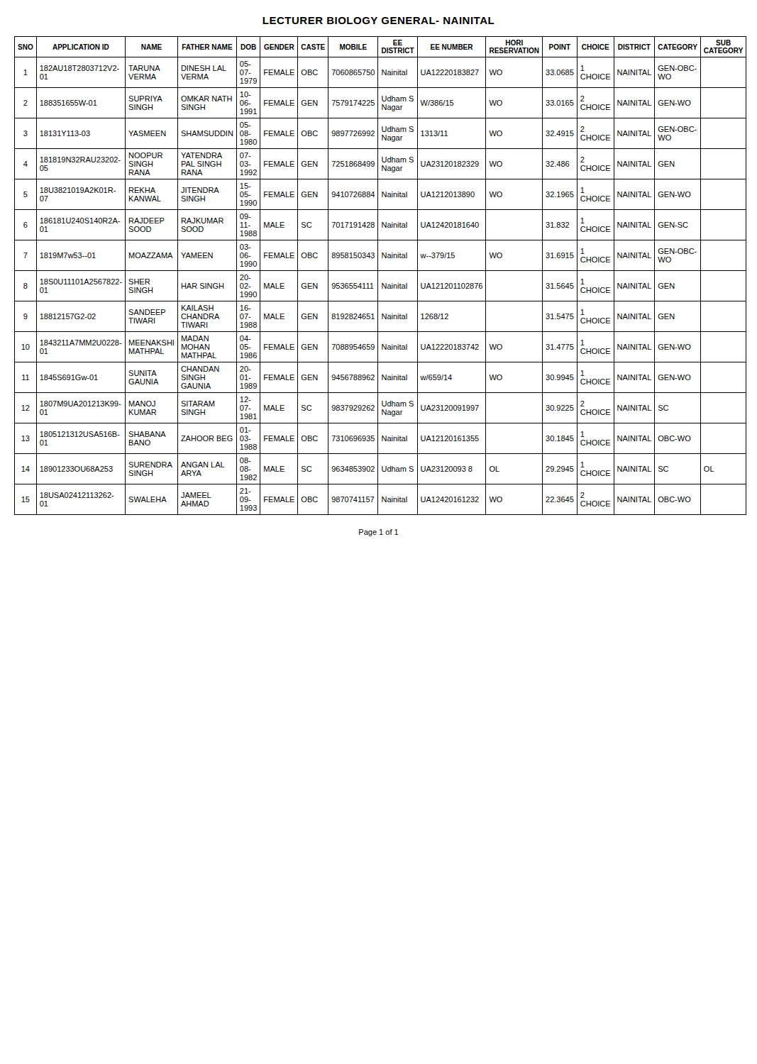LECTURER BIOLOGY GENERAL- NAINITAL
| SNO | APPLICATION ID | NAME | FATHER NAME | DOB | GENDER | CASTE | MOBILE | EE DISTRICT | EE NUMBER | HORI RESERVATION | POINT | CHOICE | DISTRICT | CATEGORY | SUB CATEGORY |
| --- | --- | --- | --- | --- | --- | --- | --- | --- | --- | --- | --- | --- | --- | --- | --- |
| 1 | 182AU18T2803712V2-01 | TARUNA VERMA | DINESH LAL VERMA | 05-07-1979 | FEMALE | OBC | 7060865750 | Nainital | UA12220183827 | WO | 33.0685 | 1 CHOICE | NAINITAL | GEN-OBC-WO | |
| 2 | 188351655W-01 | SUPRIYA SINGH | OMKAR NATH SINGH | 10-06-1991 | FEMALE | GEN | 7579174225 | Udham S Nagar | W/386/15 | WO | 33.0165 | 2 CHOICE | NAINITAL | GEN-WO | |
| 3 | 18131Y113-03 | YASMEEN | SHAMSUDDIN | 05-08-1980 | FEMALE | OBC | 9897726992 | Udham S Nagar | 1313/11 | WO | 32.4915 | 2 CHOICE | NAINITAL | GEN-OBC-WO | |
| 4 | 181819N32RAU23202-05 | NOOPUR SINGH RANA | YATENDRA PAL SINGH RANA | 07-03-1992 | FEMALE | GEN | 7251868499 | Udham S Nagar | UA23120182329 | WO | 32.486 | 2 CHOICE | NAINITAL | GEN | |
| 5 | 18U3821019A2K01R-07 | REKHA KANWAL | JITENDRA SINGH | 15-05-1990 | FEMALE | GEN | 9410726884 | Nainital | UA1212013890 | WO | 32.1965 | 1 CHOICE | NAINITAL | GEN-WO | |
| 6 | 186181U240S140R2A-01 | RAJDEEP SOOD | RAJKUMAR SOOD | 09-11-1988 | MALE | SC | 7017191428 | Nainital | UA12420181640 | | 31.832 | 1 CHOICE | NAINITAL | GEN-SC | |
| 7 | 1819M7w53--01 | MOAZZAMA | YAMEEN | 03-06-1990 | FEMALE | OBC | 8958150343 | Nainital | w--379/15 | WO | 31.6915 | 1 CHOICE | NAINITAL | GEN-OBC-WO | |
| 8 | 18S0U11101A2567822-01 | SHER SINGH | HAR SINGH | 20-02-1990 | MALE | GEN | 9536554111 | Nainital | UA121201102876 | | 31.5645 | 1 CHOICE | NAINITAL | GEN | |
| 9 | 18812157G2-02 | SANDEEP TIWARI | KAILASH CHANDRA TIWARI | 16-07-1988 | MALE | GEN | 8192824651 | Nainital | 1268/12 | | 31.5475 | 1 CHOICE | NAINITAL | GEN | |
| 10 | 1843211A7MM2U0228-01 | MEENAKSHI MATHPAL | MADAN MOHAN MATHPAL | 04-05-1986 | FEMALE | GEN | 7088954659 | Nainital | UA12220183742 | WO | 31.4775 | 1 CHOICE | NAINITAL | GEN-WO | |
| 11 | 1845S691Gw-01 | SUNITA GAUNIA | CHANDAN SINGH GAUNIA | 20-01-1989 | FEMALE | GEN | 9456788962 | Nainital | w/659/14 | WO | 30.9945 | 1 CHOICE | NAINITAL | GEN-WO | |
| 12 | 1807M9UA201213K99-01 | MANOJ KUMAR | SITARAM SINGH | 12-07-1981 | MALE | SC | 9837929262 | Udham S Nagar | UA23120091997 | | 30.9225 | 2 CHOICE | NAINITAL | SC | |
| 13 | 1805121312USA516B-01 | SHABANA BANO | ZAHOOR BEG | 01-03-1988 | FEMALE | OBC | 7310696935 | Nainital | UA12120161355 | | 30.1845 | 1 CHOICE | NAINITAL | OBC-WO | |
| 14 | 18901233OU68A253 | SURENDRA SINGH | ANGAN LAL ARYA | 08-08-1982 | MALE | SC | 9634853902 | Udham S | UA23120093 8 | OL | 29.2945 | 1 CHOICE | NAINITAL | SC | OL |
| 15 | 18USA02412113262-01 | SWALEHA | JAMEEL AHMAD | 21-09-1993 | FEMALE | OBC | 9870741157 | Nainital | UA12420161232 | WO | 22.3645 | 2 CHOICE | NAINITAL | OBC-WO | |
Page 1 of 1